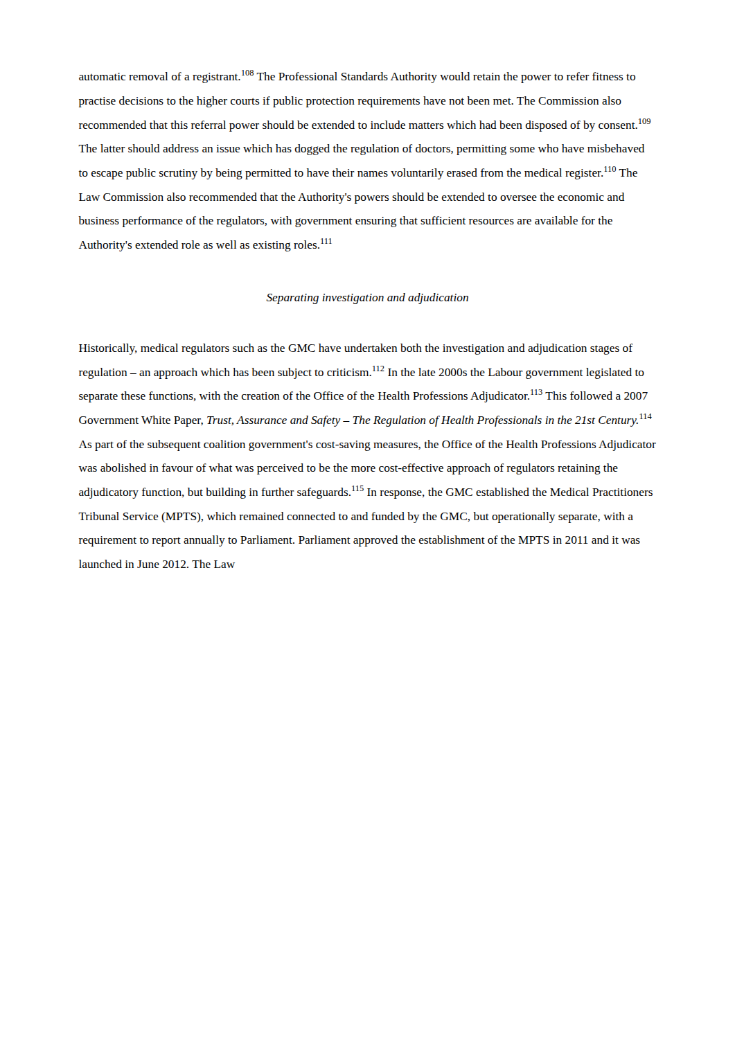automatic removal of a registrant.108 The Professional Standards Authority would retain the power to refer fitness to practise decisions to the higher courts if public protection requirements have not been met. The Commission also recommended that this referral power should be extended to include matters which had been disposed of by consent.109 The latter should address an issue which has dogged the regulation of doctors, permitting some who have misbehaved to escape public scrutiny by being permitted to have their names voluntarily erased from the medical register.110 The Law Commission also recommended that the Authority's powers should be extended to oversee the economic and business performance of the regulators, with government ensuring that sufficient resources are available for the Authority's extended role as well as existing roles.111
Separating investigation and adjudication
Historically, medical regulators such as the GMC have undertaken both the investigation and adjudication stages of regulation – an approach which has been subject to criticism.112 In the late 2000s the Labour government legislated to separate these functions, with the creation of the Office of the Health Professions Adjudicator.113 This followed a 2007 Government White Paper, Trust, Assurance and Safety – The Regulation of Health Professionals in the 21st Century.114 As part of the subsequent coalition government's cost-saving measures, the Office of the Health Professions Adjudicator was abolished in favour of what was perceived to be the more cost-effective approach of regulators retaining the adjudicatory function, but building in further safeguards.115 In response, the GMC established the Medical Practitioners Tribunal Service (MPTS), which remained connected to and funded by the GMC, but operationally separate, with a requirement to report annually to Parliament. Parliament approved the establishment of the MPTS in 2011 and it was launched in June 2012. The Law